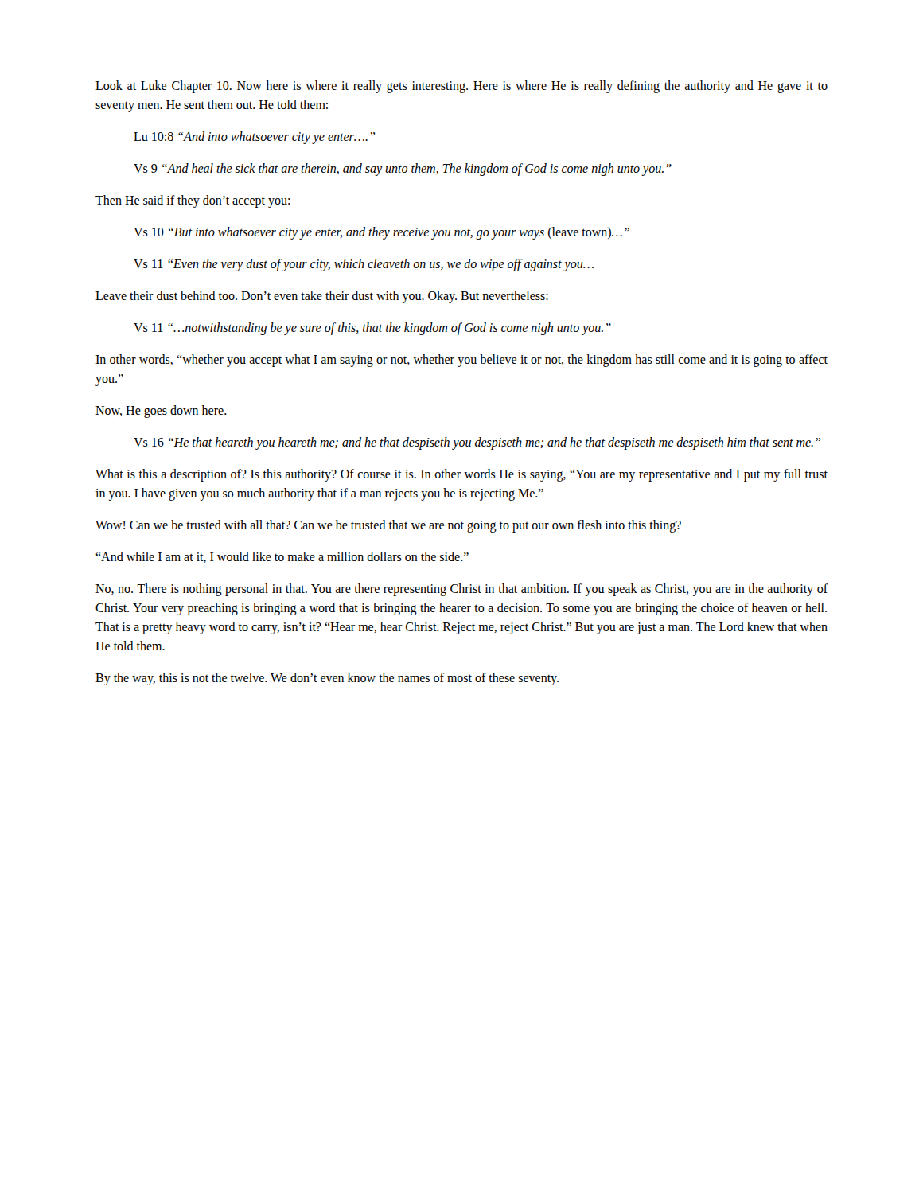Look at Luke Chapter 10. Now here is where it really gets interesting. Here is where He is really defining the authority and He gave it to seventy men. He sent them out. He told them:
Lu 10:8 “And into whatsoever city ye enter….”
Vs 9 “And heal the sick that are therein, and say unto them, The kingdom of God is come nigh unto you.”
Then He said if they don’t accept you:
Vs 10 “But into whatsoever city ye enter, and they receive you not, go your ways (leave town)…”
Vs 11 “Even the very dust of your city, which cleaveth on us, we do wipe off against you…
Leave their dust behind too. Don’t even take their dust with you. Okay. But nevertheless:
Vs 11 “…notwithstanding be ye sure of this, that the kingdom of God is come nigh unto you.”
In other words, “whether you accept what I am saying or not, whether you believe it or not, the kingdom has still come and it is going to affect you.”
Now, He goes down here.
Vs 16 “He that heareth you heareth me; and he that despiseth you despiseth me; and he that despiseth me despiseth him that sent me.”
What is this a description of? Is this authority? Of course it is. In other words He is saying, “You are my representative and I put my full trust in you. I have given you so much authority that if a man rejects you he is rejecting Me.”
Wow! Can we be trusted with all that? Can we be trusted that we are not going to put our own flesh into this thing?
“And while I am at it, I would like to make a million dollars on the side.”
No, no. There is nothing personal in that. You are there representing Christ in that ambition. If you speak as Christ, you are in the authority of Christ. Your very preaching is bringing a word that is bringing the hearer to a decision. To some you are bringing the choice of heaven or hell. That is a pretty heavy word to carry, isn’t it? “Hear me, hear Christ. Reject me, reject Christ.” But you are just a man. The Lord knew that when He told them.
By the way, this is not the twelve. We don’t even know the names of most of these seventy.